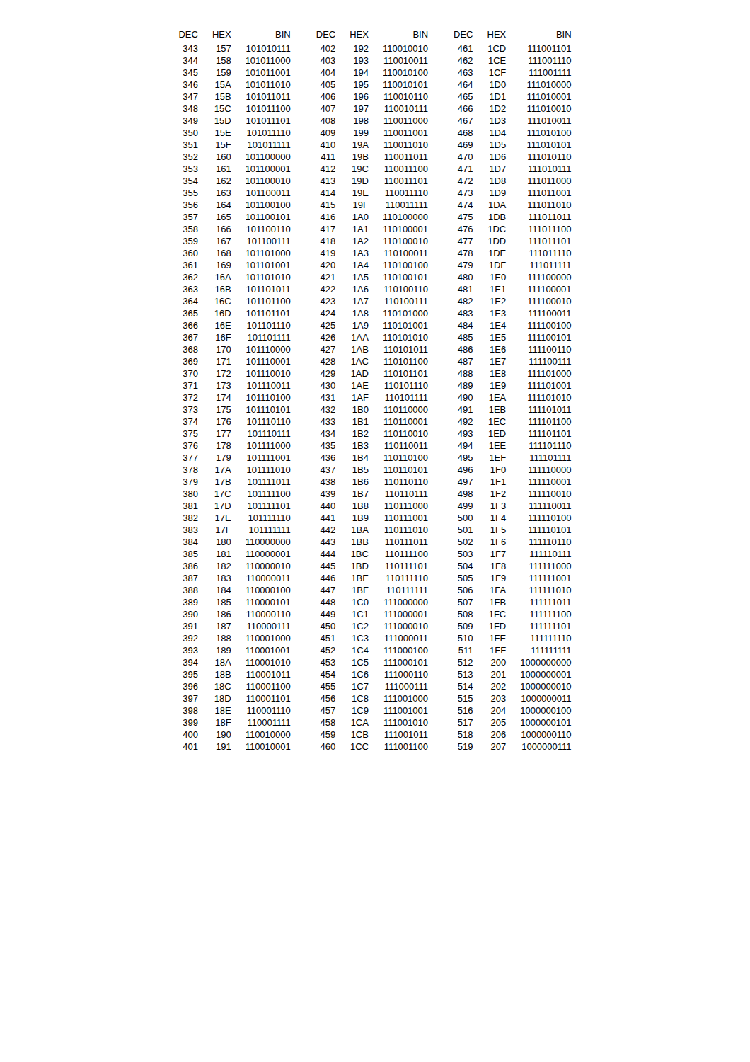| DEC | HEX | BIN | DEC | HEX | BIN | DEC | HEX | BIN |
| --- | --- | --- | --- | --- | --- | --- | --- | --- |
| 343 | 157 | 101010111 | 402 | 192 | 110010010 | 461 | 1CD | 111001101 |
| 344 | 158 | 101011000 | 403 | 193 | 110010011 | 462 | 1CE | 111001110 |
| 345 | 159 | 101011001 | 404 | 194 | 110010100 | 463 | 1CF | 111001111 |
| 346 | 15A | 101011010 | 405 | 195 | 110010101 | 464 | 1D0 | 111010000 |
| 347 | 15B | 101011011 | 406 | 196 | 110010110 | 465 | 1D1 | 111010001 |
| 348 | 15C | 101011100 | 407 | 197 | 110010111 | 466 | 1D2 | 111010010 |
| 349 | 15D | 101011101 | 408 | 198 | 110011000 | 467 | 1D3 | 111010011 |
| 350 | 15E | 101011110 | 409 | 199 | 110011001 | 468 | 1D4 | 111010100 |
| 351 | 15F | 101011111 | 410 | 19A | 110011010 | 469 | 1D5 | 111010101 |
| 352 | 160 | 101100000 | 411 | 19B | 110011011 | 470 | 1D6 | 111010110 |
| 353 | 161 | 101100001 | 412 | 19C | 110011100 | 471 | 1D7 | 111010111 |
| 354 | 162 | 101100010 | 413 | 19D | 110011101 | 472 | 1D8 | 111011000 |
| 355 | 163 | 101100011 | 414 | 19E | 110011110 | 473 | 1D9 | 111011001 |
| 356 | 164 | 101100100 | 415 | 19F | 110011111 | 474 | 1DA | 111011010 |
| 357 | 165 | 101100101 | 416 | 1A0 | 110100000 | 475 | 1DB | 111011011 |
| 358 | 166 | 101100110 | 417 | 1A1 | 110100001 | 476 | 1DC | 111011100 |
| 359 | 167 | 101100111 | 418 | 1A2 | 110100010 | 477 | 1DD | 111011101 |
| 360 | 168 | 101101000 | 419 | 1A3 | 110100011 | 478 | 1DE | 111011110 |
| 361 | 169 | 101101001 | 420 | 1A4 | 110100100 | 479 | 1DF | 111011111 |
| 362 | 16A | 101101010 | 421 | 1A5 | 110100101 | 480 | 1E0 | 111100000 |
| 363 | 16B | 101101011 | 422 | 1A6 | 110100110 | 481 | 1E1 | 111100001 |
| 364 | 16C | 101101100 | 423 | 1A7 | 110100111 | 482 | 1E2 | 111100010 |
| 365 | 16D | 101101101 | 424 | 1A8 | 110101000 | 483 | 1E3 | 111100011 |
| 366 | 16E | 101101110 | 425 | 1A9 | 110101001 | 484 | 1E4 | 111100100 |
| 367 | 16F | 101101111 | 426 | 1AA | 110101010 | 485 | 1E5 | 111100101 |
| 368 | 170 | 101110000 | 427 | 1AB | 110101011 | 486 | 1E6 | 111100110 |
| 369 | 171 | 101110001 | 428 | 1AC | 110101100 | 487 | 1E7 | 111100111 |
| 370 | 172 | 101110010 | 429 | 1AD | 110101101 | 488 | 1E8 | 111101000 |
| 371 | 173 | 101110011 | 430 | 1AE | 110101110 | 489 | 1E9 | 111101001 |
| 372 | 174 | 101110100 | 431 | 1AF | 110101111 | 490 | 1EA | 111101010 |
| 373 | 175 | 101110101 | 432 | 1B0 | 110110000 | 491 | 1EB | 111101011 |
| 374 | 176 | 101110110 | 433 | 1B1 | 110110001 | 492 | 1EC | 111101100 |
| 375 | 177 | 101110111 | 434 | 1B2 | 110110010 | 493 | 1ED | 111101101 |
| 376 | 178 | 101111000 | 435 | 1B3 | 110110011 | 494 | 1EE | 111101110 |
| 377 | 179 | 101111001 | 436 | 1B4 | 110110100 | 495 | 1EF | 111101111 |
| 378 | 17A | 101111010 | 437 | 1B5 | 110110101 | 496 | 1F0 | 111110000 |
| 379 | 17B | 101111011 | 438 | 1B6 | 110110110 | 497 | 1F1 | 111110001 |
| 380 | 17C | 101111100 | 439 | 1B7 | 110110111 | 498 | 1F2 | 111110010 |
| 381 | 17D | 101111101 | 440 | 1B8 | 110111000 | 499 | 1F3 | 111110011 |
| 382 | 17E | 101111110 | 441 | 1B9 | 110111001 | 500 | 1F4 | 111110100 |
| 383 | 17F | 101111111 | 442 | 1BA | 110111010 | 501 | 1F5 | 111110101 |
| 384 | 180 | 110000000 | 443 | 1BB | 110111011 | 502 | 1F6 | 111110110 |
| 385 | 181 | 110000001 | 444 | 1BC | 110111100 | 503 | 1F7 | 111110111 |
| 386 | 182 | 110000010 | 445 | 1BD | 110111101 | 504 | 1F8 | 111111000 |
| 387 | 183 | 110000011 | 446 | 1BE | 110111110 | 505 | 1F9 | 111111001 |
| 388 | 184 | 110000100 | 447 | 1BF | 110111111 | 506 | 1FA | 111111010 |
| 389 | 185 | 110000101 | 448 | 1C0 | 111000000 | 507 | 1FB | 111111011 |
| 390 | 186 | 110000110 | 449 | 1C1 | 111000001 | 508 | 1FC | 111111100 |
| 391 | 187 | 110000111 | 450 | 1C2 | 111000010 | 509 | 1FD | 111111101 |
| 392 | 188 | 110001000 | 451 | 1C3 | 111000011 | 510 | 1FE | 111111110 |
| 393 | 189 | 110001001 | 452 | 1C4 | 111000100 | 511 | 1FF | 111111111 |
| 394 | 18A | 110001010 | 453 | 1C5 | 111000101 | 512 | 200 | 1000000000 |
| 395 | 18B | 110001011 | 454 | 1C6 | 111000110 | 513 | 201 | 1000000001 |
| 396 | 18C | 110001100 | 455 | 1C7 | 111000111 | 514 | 202 | 1000000010 |
| 397 | 18D | 110001101 | 456 | 1C8 | 111001000 | 515 | 203 | 1000000011 |
| 398 | 18E | 110001110 | 457 | 1C9 | 111001001 | 516 | 204 | 1000000100 |
| 399 | 18F | 110001111 | 458 | 1CA | 111001010 | 517 | 205 | 1000000101 |
| 400 | 190 | 110010000 | 459 | 1CB | 111001011 | 518 | 206 | 1000000110 |
| 401 | 191 | 110010001 | 460 | 1CC | 111001100 | 519 | 207 | 1000000111 |